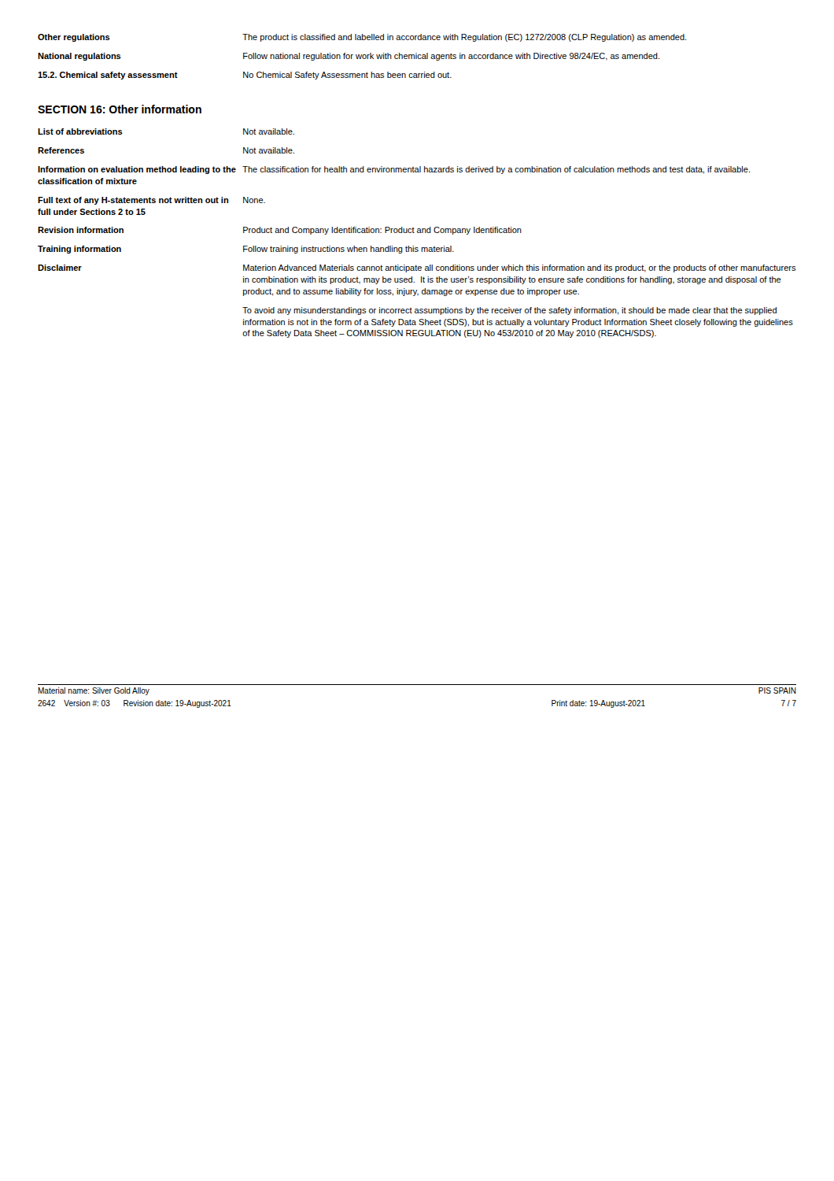| Other regulations | The product is classified and labelled in accordance with Regulation (EC) 1272/2008 (CLP Regulation) as amended. |
| National regulations | Follow national regulation for work with chemical agents in accordance with Directive 98/24/EC, as amended. |
| 15.2. Chemical safety assessment | No Chemical Safety Assessment has been carried out. |
SECTION 16: Other information
| List of abbreviations | Not available. |
| References | Not available. |
| Information on evaluation method leading to the classification of mixture | The classification for health and environmental hazards is derived by a combination of calculation methods and test data, if available. |
| Full text of any H-statements not written out in full under Sections 2 to 15 | None. |
| Revision information | Product and Company Identification: Product and Company Identification |
| Training information | Follow training instructions when handling this material. |
| Disclaimer | Materion Advanced Materials cannot anticipate all conditions under which this information and its product, or the products of other manufacturers in combination with its product, may be used. It is the user’s responsibility to ensure safe conditions for handling, storage and disposal of the product, and to assume liability for loss, injury, damage or expense due to improper use. To avoid any misunderstandings or incorrect assumptions by the receiver of the safety information, it should be made clear that the supplied information is not in the form of a Safety Data Sheet (SDS), but is actually a voluntary Product Information Sheet closely following the guidelines of the Safety Data Sheet – COMMISSION REGULATION (EU) No 453/2010 of 20 May 2010 (REACH/SDS). |
| Material name: Silver Gold Alloy | | PIS SPAIN |
| 2642 Version #: 03 Revision date: 19-August-2021 | Print date: 19-August-2021 | 7 / 7 |